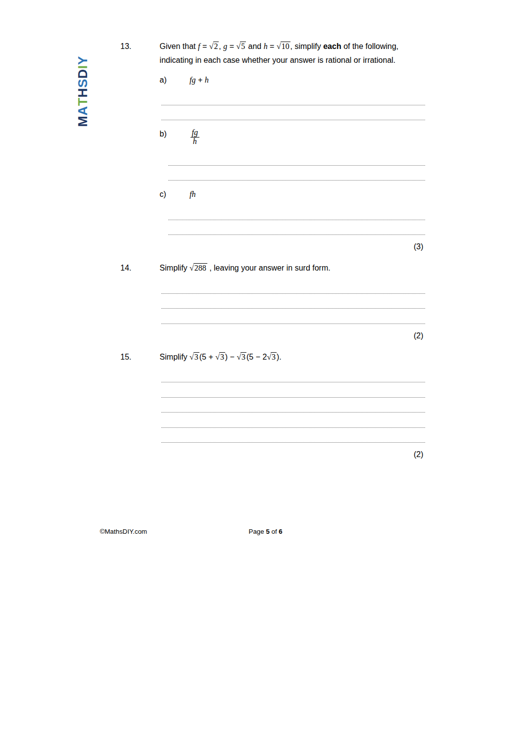MATHSDIY
13.
Given that f = √2, g = √5 and h = √10, simplify each of the following,
indicating in each case whether your answer is rational or irrational.
a)
fg + h
b)
fg h
c)
fh
(3)
14.
Simplify √288 , leaving your answer in surd form.
(2)
15.
Simplify √3(5 + √3) − √3(5 − 2√3).
(2)
©MathsDIY.com
Page 5 of 6